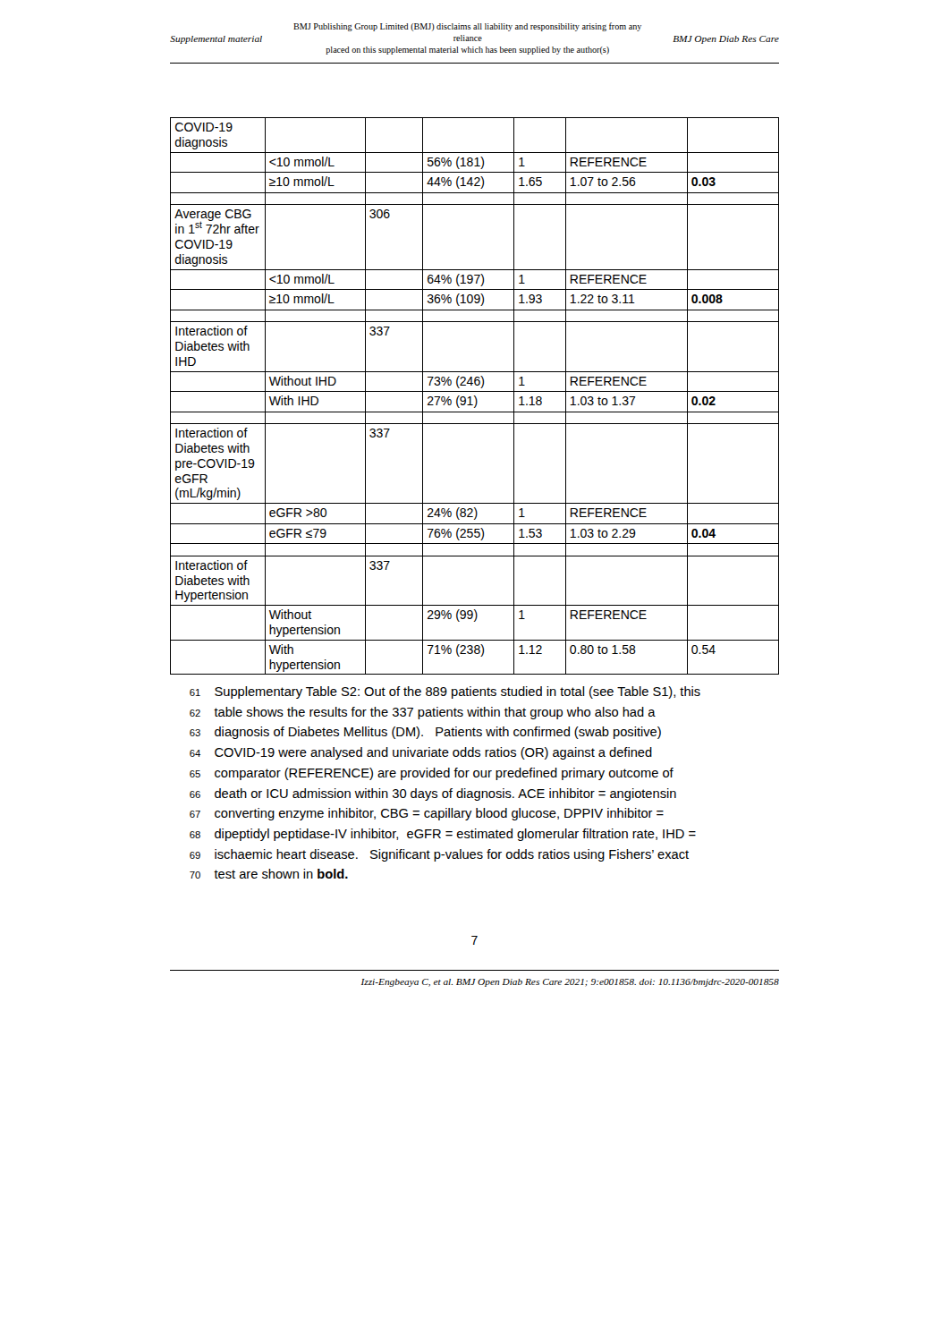Supplemental material
BMJ Publishing Group Limited (BMJ) disclaims all liability and responsibility arising from any reliance
placed on this supplemental material which has been supplied by the author(s)
BMJ Open Diab Res Care
| COVID-19 diagnosis | | | | | | |
| | <10 mmol/L | | 56% (181) | 1 | REFERENCE | |
| | ≥10 mmol/L | | 44% (142) | 1.65 | 1.07 to 2.56 | 0.03 |
| Average CBG in 1 st 72hr after COVID-19 diagnosis | | 306 | | | | |
| | <10 mmol/L | | 64% (197) | 1 | REFERENCE | |
| | ≥10 mmol/L | | 36% (109) | 1.93 | 1.22 to 3.11 | 0.008 |
| Interaction of Diabetes with IHD | | 337 | | | | |
| | Without IHD | | 73% (246) | 1 | REFERENCE | |
| | With IHD | | 27% (91) | 1.18 | 1.03 to 1.37 | 0.02 |
| Interaction of Diabetes with pre-COVID-19 eGFR (mL/kg/min) | | 337 | | | | |
| | eGFR >80 | | 24% (82) | 1 | REFERENCE | |
| | eGFR ≤79 | | 76% (255) | 1.53 | 1.03 to 2.29 | 0.04 |
| Interaction of Diabetes with Hypertension | | 337 | | | | |
| | Without hypertension | | 29% (99) | 1 | REFERENCE | |
| | With hypertension | | 71% (238) | 1.12 | 0.80 to 1.58 | 0.54 |
61
Supplementary Table S2: Out of the 889 patients studied in total (see Table S1), this
62
table shows the results for the 337 patients within that group who also had a
63
diagnosis of Diabetes Mellitus (DM). Patients with confirmed (swab positive)
64
COVID-19 were analysed and univariate odds ratios (OR) against a defined
65
comparator (REFERENCE) are provided for our predefined primary outcome of
66
death or ICU admission within 30 days of diagnosis. ACE inhibitor = angiotensin
67
converting enzyme inhibitor, CBG = capillary blood glucose, DPPIV inhibitor =
68
dipeptidyl peptidase-IV inhibitor, eGFR = estimated glomerular filtration rate, IHD =
69
ischaemic heart disease. Significant p-values for odds ratios using Fishers’ exact
70
test are shown in bold.
7
Izzi-Engbeaya C, et al. BMJ Open Diab Res Care 2021; 9:e001858. doi: 10.1136/bmjdrc-2020-001858